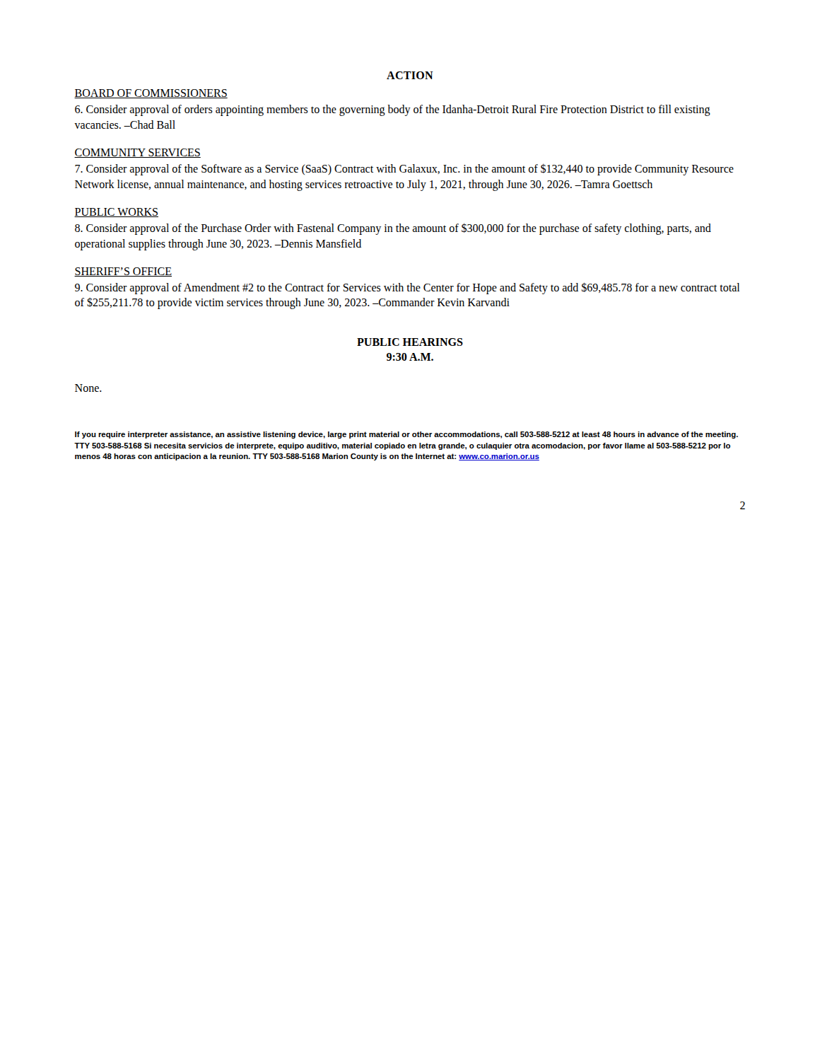ACTION
BOARD OF COMMISSIONERS
6. Consider approval of orders appointing members to the governing body of the Idanha-Detroit Rural Fire Protection District to fill existing vacancies. –Chad Ball
COMMUNITY SERVICES
7. Consider approval of the Software as a Service (SaaS) Contract with Galaxux, Inc. in the amount of $132,440 to provide Community Resource Network license, annual maintenance, and hosting services retroactive to July 1, 2021, through June 30, 2026. –Tamra Goettsch
PUBLIC WORKS
8. Consider approval of the Purchase Order with Fastenal Company in the amount of $300,000 for the purchase of safety clothing, parts, and operational supplies through June 30, 2023. –Dennis Mansfield
SHERIFF’S OFFICE
9. Consider approval of Amendment #2 to the Contract for Services with the Center for Hope and Safety to add $69,485.78 for a new contract total of $255,211.78 to provide victim services through June 30, 2023. –Commander Kevin Karvandi
PUBLIC HEARINGS
9:30 A.M.
None.
If you require interpreter assistance, an assistive listening device, large print material or other accommodations, call 503-588-5212 at least 48 hours in advance of the meeting. TTY 503-588-5168 Si necesita servicios de interprete, equipo auditivo, material copiado en letra grande, o culaquier otra acomodacion, por favor llame al 503-588-5212 por lo menos 48 horas con anticipacion a la reunion. TTY 503-588-5168 Marion County is on the Internet at: www.co.marion.or.us
2